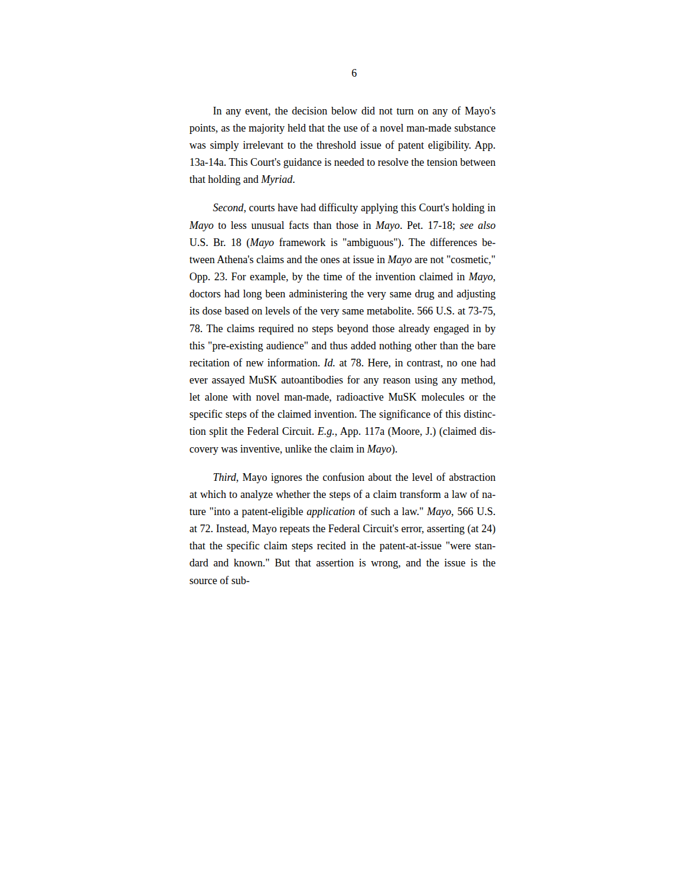6
In any event, the decision below did not turn on any of Mayo's points, as the majority held that the use of a novel man-made substance was simply irrelevant to the threshold issue of patent eligibility. App. 13a-14a. This Court's guidance is needed to resolve the tension between that holding and Myriad.
Second, courts have had difficulty applying this Court's holding in Mayo to less unusual facts than those in Mayo. Pet. 17-18; see also U.S. Br. 18 (Mayo framework is "ambiguous"). The differences between Athena's claims and the ones at issue in Mayo are not "cosmetic," Opp. 23. For example, by the time of the invention claimed in Mayo, doctors had long been administering the very same drug and adjusting its dose based on levels of the very same metabolite. 566 U.S. at 73-75, 78. The claims required no steps beyond those already engaged in by this "pre-existing audience" and thus added nothing other than the bare recitation of new information. Id. at 78. Here, in contrast, no one had ever assayed MuSK autoantibodies for any reason using any method, let alone with novel man-made, radioactive MuSK molecules or the specific steps of the claimed invention. The significance of this distinction split the Federal Circuit. E.g., App. 117a (Moore, J.) (claimed discovery was inventive, unlike the claim in Mayo).
Third, Mayo ignores the confusion about the level of abstraction at which to analyze whether the steps of a claim transform a law of nature "into a patent-eligible application of such a law." Mayo, 566 U.S. at 72. Instead, Mayo repeats the Federal Circuit's error, asserting (at 24) that the specific claim steps recited in the patent-at-issue "were standard and known." But that assertion is wrong, and the issue is the source of sub-